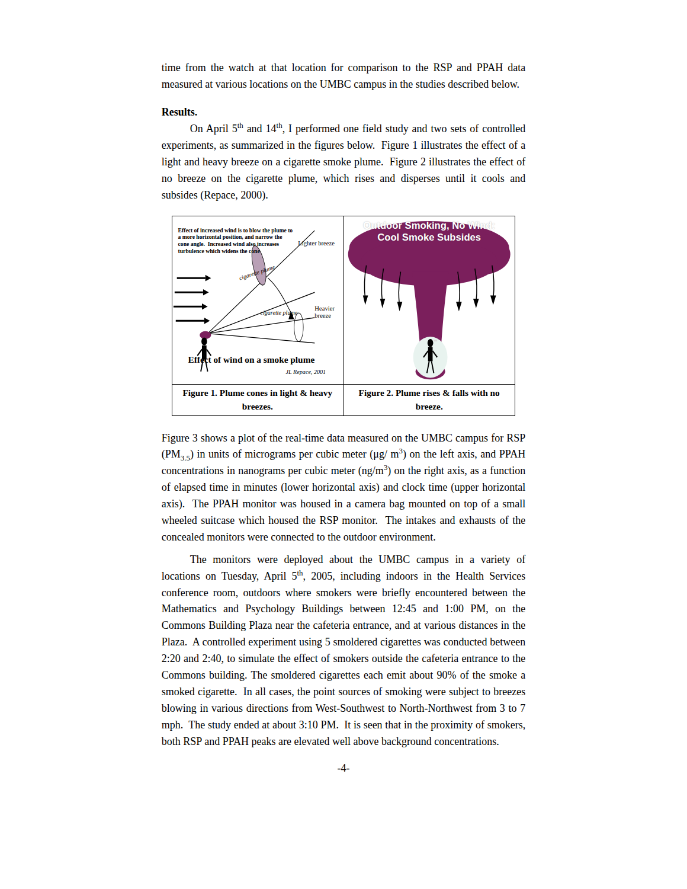time from the watch at that location for comparison to the RSP and PPAH data measured at various locations on the UMBC campus in the studies described below.
Results.
On April 5th and 14th, I performed one field study and two sets of controlled experiments, as summarized in the figures below. Figure 1 illustrates the effect of a light and heavy breeze on a cigarette smoke plume. Figure 2 illustrates the effect of no breeze on the cigarette plume, which rises and disperses until it cools and subsides (Repace, 2000).
Effect of increased wind is to blow the plume to a more horizontal position, and narrow the cone angle. Increased wind also increases turbulence which widens the cone
Lighter breeze
Heavier
breeze
cigarette plume
cigarette plume
Effect of wind on a smoke plume
JL Repace, 2001
Outdoor Smoking, No Wind:
Cool Smoke Subsides
JL Repace, 2001
Figure 1. Plume cones in light & heavy breezes.
Figure 2. Plume rises & falls with no breeze.
Figure 3 shows a plot of the real-time data measured on the UMBC campus for RSP (PM3.5) in units of micrograms per cubic meter (μg/ m3) on the left axis, and PPAH concentrations in nanograms per cubic meter (ng/m3) on the right axis, as a function of elapsed time in minutes (lower horizontal axis) and clock time (upper horizontal axis). The PPAH monitor was housed in a camera bag mounted on top of a small wheeled suitcase which housed the RSP monitor. The intakes and exhausts of the concealed monitors were connected to the outdoor environment.
The monitors were deployed about the UMBC campus in a variety of locations on Tuesday, April 5th, 2005, including indoors in the Health Services conference room, outdoors where smokers were briefly encountered between the Mathematics and Psychology Buildings between 12:45 and 1:00 PM, on the Commons Building Plaza near the cafeteria entrance, and at various distances in the Plaza. A controlled experiment using 5 smoldered cigarettes was conducted between 2:20 and 2:40, to simulate the effect of smokers outside the cafeteria entrance to the Commons building. The smoldered cigarettes each emit about 90% of the smoke a smoked cigarette. In all cases, the point sources of smoking were subject to breezes blowing in various directions from West-Southwest to North-Northwest from 3 to 7 mph. The study ended at about 3:10 PM. It is seen that in the proximity of smokers, both RSP and PPAH peaks are elevated well above background concentrations.
-4-